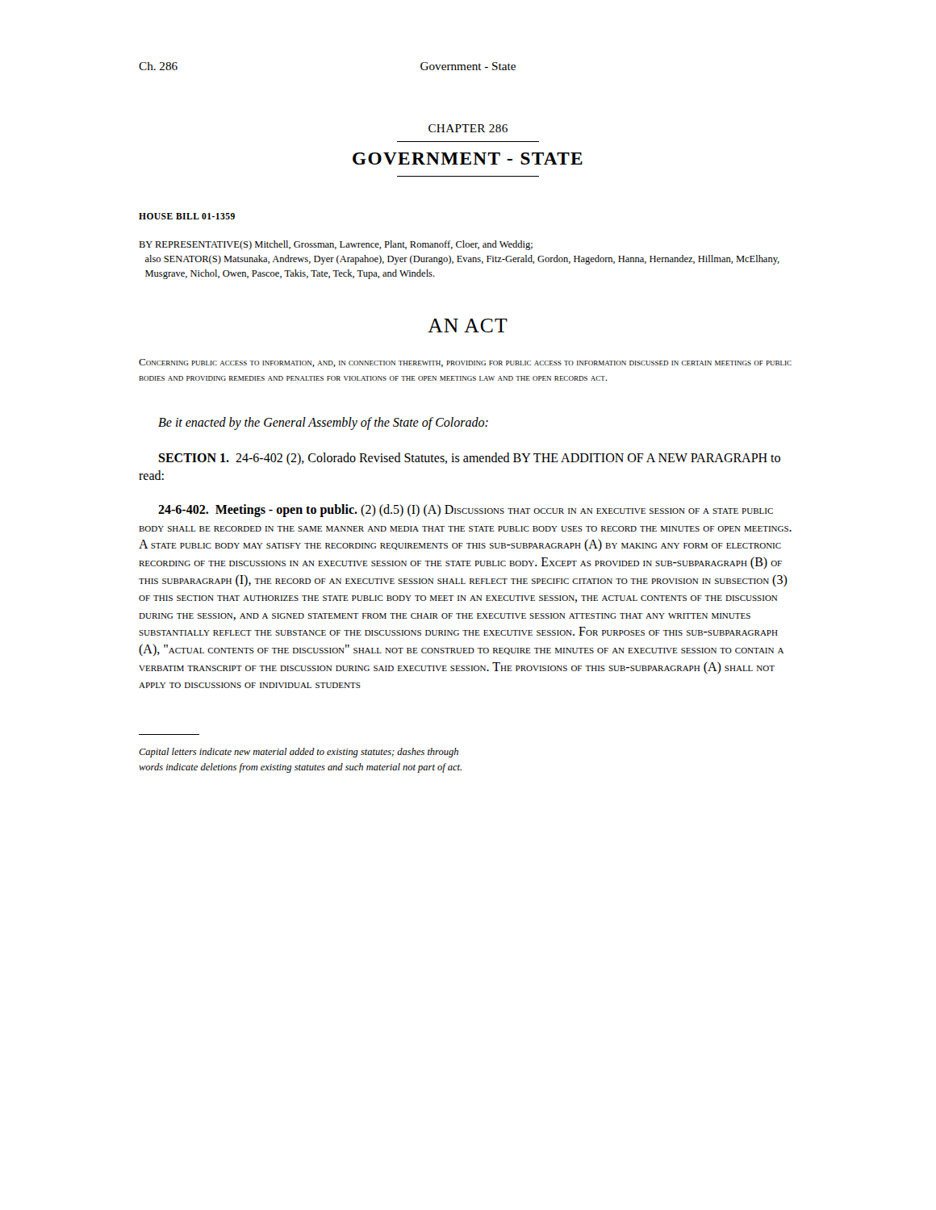Ch. 286
Government - State
CHAPTER 286
GOVERNMENT - STATE
HOUSE BILL 01-1359
BY REPRESENTATIVE(S) Mitchell, Grossman, Lawrence, Plant, Romanoff, Cloer, and Weddig;
also SENATOR(S) Matsunaka, Andrews, Dyer (Arapahoe), Dyer (Durango), Evans, Fitz-Gerald, Gordon, Hagedorn, Hanna, Hernandez, Hillman, McElhany, Musgrave, Nichol, Owen, Pascoe, Takis, Tate, Teck, Tupa, and Windels.
AN ACT
Concerning public access to information, and, in connection therewith, providing for public access to information discussed in certain meetings of public bodies and providing remedies and penalties for violations of the open meetings law and the open records act.
Be it enacted by the General Assembly of the State of Colorado:
SECTION 1. 24-6-402 (2), Colorado Revised Statutes, is amended BY THE ADDITION OF A NEW PARAGRAPH to read:
24-6-402. Meetings - open to public. (2) (d.5) (I) (A) Discussions that occur in an executive session of a state public body shall be recorded in the same manner and media that the state public body uses to record the minutes of open meetings. A state public body may satisfy the recording requirements of this sub-subparagraph (A) by making any form of electronic recording of the discussions in an executive session of the state public body. Except as provided in sub-subparagraph (B) of this subparagraph (I), the record of an executive session shall reflect the specific citation to the provision in subsection (3) of this section that authorizes the state public body to meet in an executive session, the actual contents of the discussion during the session, and a signed statement from the chair of the executive session attesting that any written minutes substantially reflect the substance of the discussions during the executive session. For purposes of this sub-subparagraph (A), "actual contents of the discussion" shall not be construed to require the minutes of an executive session to contain a verbatim transcript of the discussion during said executive session. The provisions of this sub-subparagraph (A) shall not apply to discussions of individual students
Capital letters indicate new material added to existing statutes; dashes through words indicate deletions from existing statutes and such material not part of act.